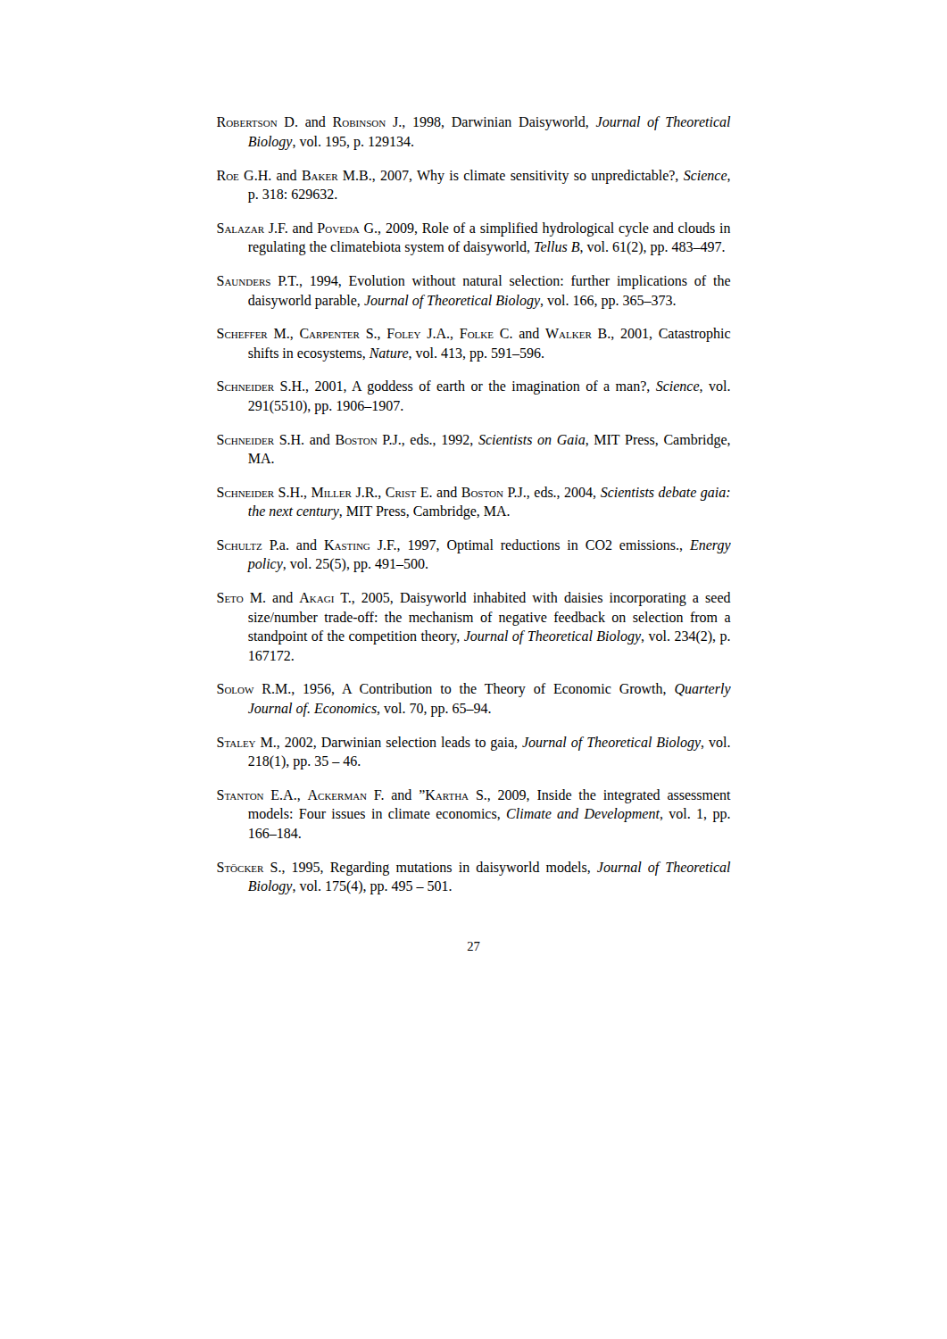Robertson D. and Robinson J., 1998, Darwinian Daisyworld, Journal of Theoretical Biology, vol. 195, p. 129134.
Roe G.H. and Baker M.B., 2007, Why is climate sensitivity so unpredictable?, Science, p. 318: 629632.
Salazar J.F. and Poveda G., 2009, Role of a simplified hydrological cycle and clouds in regulating the climatebiota system of daisyworld, Tellus B, vol. 61(2), pp. 483–497.
Saunders P.T., 1994, Evolution without natural selection: further implications of the daisyworld parable, Journal of Theoretical Biology, vol. 166, pp. 365–373.
Scheffer M., Carpenter S., Foley J.A., Folke C. and Walker B., 2001, Catastrophic shifts in ecosystems, Nature, vol. 413, pp. 591–596.
Schneider S.H., 2001, A goddess of earth or the imagination of a man?, Science, vol. 291(5510), pp. 1906–1907.
Schneider S.H. and Boston P.J., eds., 1992, Scientists on Gaia, MIT Press, Cambridge, MA.
Schneider S.H., Miller J.R., Crist E. and Boston P.J., eds., 2004, Scientists debate gaia: the next century, MIT Press, Cambridge, MA.
Schultz P.a. and Kasting J.F., 1997, Optimal reductions in CO2 emissions., Energy policy, vol. 25(5), pp. 491–500.
Seto M. and Akagi T., 2005, Daisyworld inhabited with daisies incorporating a seed size/number trade-off: the mechanism of negative feedback on selection from a standpoint of the competition theory, Journal of Theoretical Biology, vol. 234(2), p. 167172.
Solow R.M., 1956, A Contribution to the Theory of Economic Growth, Quarterly Journal of. Economics, vol. 70, pp. 65–94.
Staley M., 2002, Darwinian selection leads to gaia, Journal of Theoretical Biology, vol. 218(1), pp. 35 – 46.
Stanton E.A., Ackerman F. and ”Kartha S., 2009, Inside the integrated assessment models: Four issues in climate economics, Climate and Development, vol. 1, pp. 166–184.
Stöcker S., 1995, Regarding mutations in daisyworld models, Journal of Theoretical Biology, vol. 175(4), pp. 495 – 501.
27